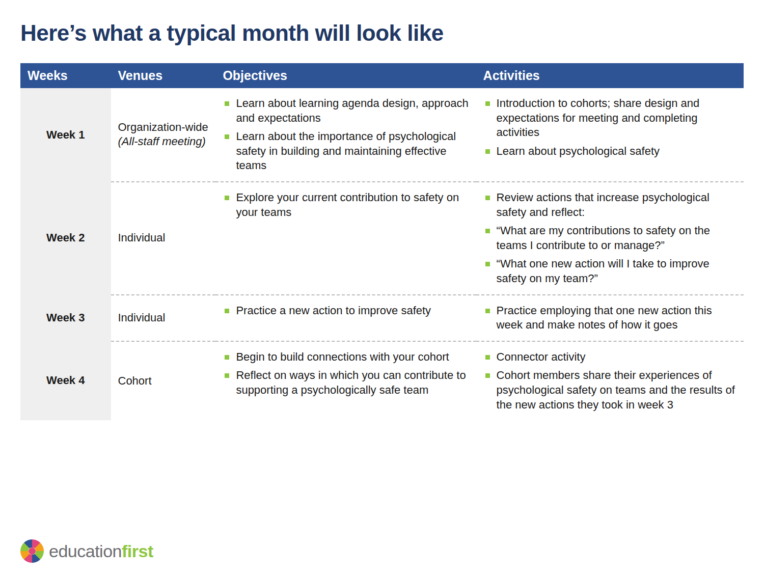Here’s what a typical month will look like
| Weeks | Venues | Objectives | Activities |
| --- | --- | --- | --- |
| Week 1 | Organization-wide (All-staff meeting) | Learn about learning agenda design, approach and expectations Learn about the importance of psychological safety in building and maintaining effective teams | Introduction to cohorts; share design and expectations for meeting and completing activities Learn about psychological safety |
| Week 2 | Individual | Explore your current contribution to safety on your teams | Review actions that increase psychological safety and reflect: “What are my contributions to safety on the teams I contribute to or manage?” “What one new action will I take to improve safety on my team?” |
| Week 3 | Individual | Practice a new action to improve safety | Practice employing that one new action this week and make notes of how it goes |
| Week 4 | Cohort | Begin to build connections with your cohort Reflect on ways in which you can contribute to supporting a psychologically safe team | Connector activity Cohort members share their experiences of psychological safety on teams and the results of the new actions they took in week 3 |
educationfirst